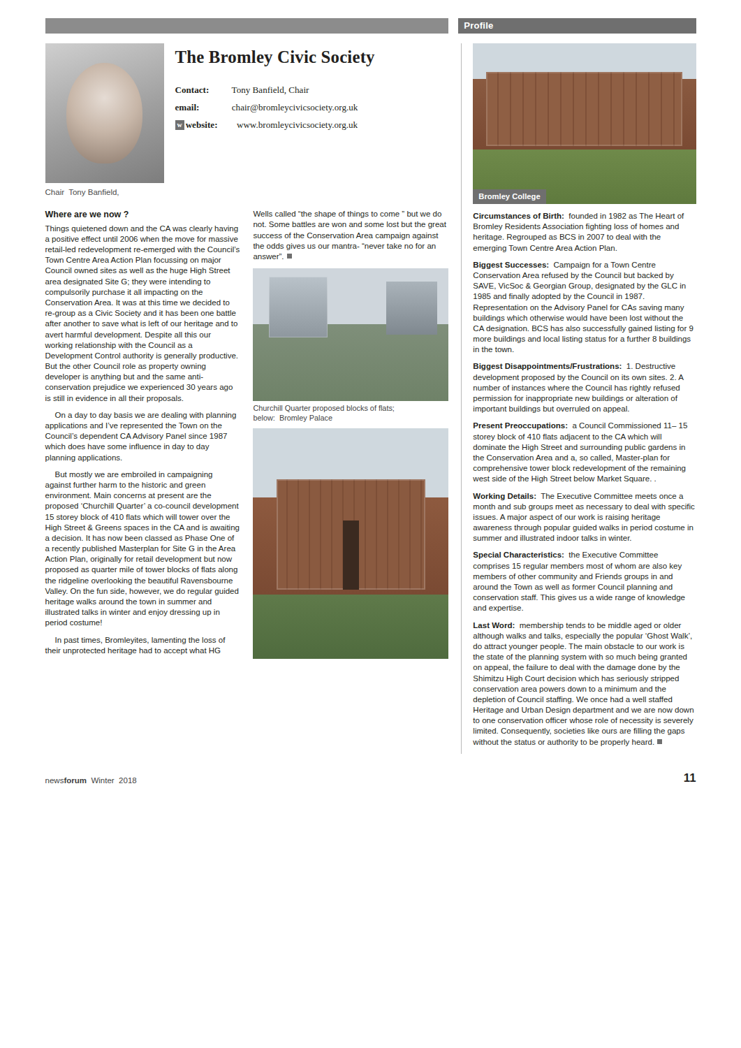Profile
Chair Tony Banfield,
The Bromley Civic Society
Contact: Tony Banfield, Chair
email: chair@bromleycivicsociety.org.uk
wwebsite: www.bromleycivicsociety.org.uk
Where are we now ?
Things quietened down and the CA was clearly having a positive effect until 2006 when the move for massive retail-led redevelopment re-emerged with the Council’s Town Centre Area Action Plan focussing on major Council owned sites as well as the huge High Street area designated Site G; they were intending to compulsorily purchase it all impacting on the Conservation Area. It was at this time we decided to re-group as a Civic Society and it has been one battle after another to save what is left of our heritage and to avert harmful development. Despite all this our working relationship with the Council as a Development Control authority is generally productive. But the other Council role as property owning developer is anything but and the same anti- conservation prejudice we experienced 30 years ago is still in evidence in all their proposals.
On a day to day basis we are dealing with planning applications and I’ve represented the Town on the Council’s dependent CA Advisory Panel since 1987 which does have some influence in day to day planning applications.
But mostly we are embroiled in campaigning against further harm to the historic and green environment. Main concerns at present are the proposed ‘Churchill Quarter’ a co-council development 15 storey block of 410 flats which will tower over the High Street & Greens spaces in the CA and is awaiting a decision. It has now been classed as Phase One of a recently published Masterplan for Site G in the Area Action Plan, originally for retail development but now proposed as quarter mile of tower blocks of flats along the ridgeline overlooking the beautiful Ravensbourne Valley. On the fun side, however, we do regular guided heritage walks around the town in summer and illustrated talks in winter and enjoy dressing up in period costume!
In past times, Bromleyites, lamenting the loss of their unprotected heritage had to accept what HG Wells called “the shape of things to come ” but we do not. Some battles are won and some lost but the great success of the Conservation Area campaign against the odds gives us our mantra- “never take no for an answer”.
Churchill Quarter proposed blocks of flats;
below: Bromley Palace
Bromley College
Circumstances of Birth: founded in 1982 as The Heart of Bromley Residents Association fighting loss of homes and heritage. Regrouped as BCS in 2007 to deal with the emerging Town Centre Area Action Plan.
Biggest Successes: Campaign for a Town Centre Conservation Area refused by the Council but backed by SAVE, VicSoc & Georgian Group, designated by the GLC in 1985 and finally adopted by the Council in 1987. Representation on the Advisory Panel for CAs saving many buildings which otherwise would have been lost without the CA designation. BCS has also successfully gained listing for 9 more buildings and local listing status for a further 8 buildings in the town.
Biggest Disappointments/Frustrations: 1. Destructive development proposed by the Council on its own sites. 2. A number of instances where the Council has rightly refused permission for inappropriate new buildings or alteration of important buildings but overruled on appeal.
Present Preoccupations: a Council Commissioned 11– 15 storey block of 410 flats adjacent to the CA which will dominate the High Street and surrounding public gardens in the Conservation Area and a, so called, Master-plan for comprehensive tower block redevelopment of the remaining west side of the High Street below Market Square. .
Working Details: The Executive Committee meets once a month and sub groups meet as necessary to deal with specific issues. A major aspect of our work is raising heritage awareness through popular guided walks in period costume in summer and illustrated indoor talks in winter.
Special Characteristics: the Executive Committee comprises 15 regular members most of whom are also key members of other community and Friends groups in and around the Town as well as former Council planning and conservation staff. This gives us a wide range of knowledge and expertise.
Last Word: membership tends to be middle aged or older although walks and talks, especially the popular ‘Ghost Walk’, do attract younger people. The main obstacle to our work is the state of the planning system with so much being granted on appeal, the failure to deal with the damage done by the Shimitzu High Court decision which has seriously stripped conservation area powers down to a minimum and the depletion of Council staffing. We once had a well staffed Heritage and Urban Design department and we are now down to one conservation officer whose role of necessity is severely limited. Consequently, societies like ours are filling the gaps without the status or authority to be properly heard.
newsforum Winter 2018
11